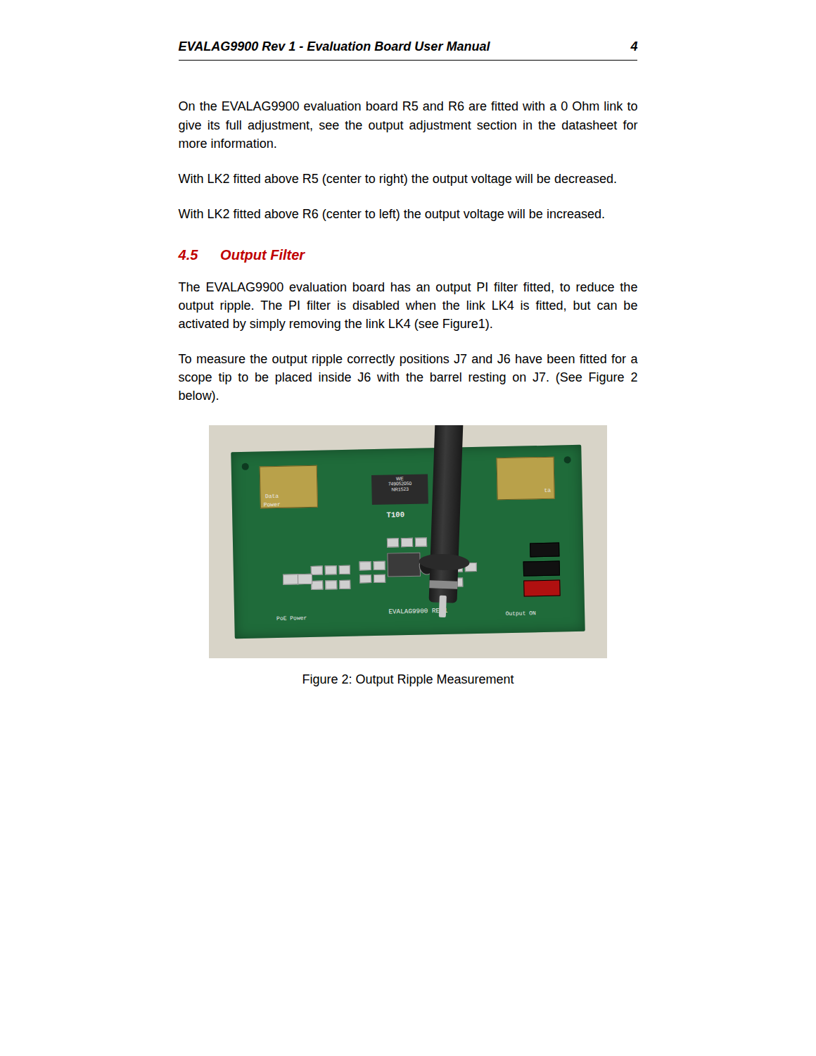EVALAG9900 Rev 1 - Evaluation Board User Manual 4
On the EVALAG9900 evaluation board R5 and R6 are fitted with a 0 Ohm link to give its full adjustment, see the output adjustment section in the datasheet for more information.
With LK2 fitted above R5 (center to right) the output voltage will be decreased.
With LK2 fitted above R6 (center to left) the output voltage will be increased.
4.5 Output Filter
The EVALAG9900 evaluation board has an output PI filter fitted, to reduce the output ripple. The PI filter is disabled when the link LK4 is fitted, but can be activated by simply removing the link LK4 (see Figure1).
To measure the output ripple correctly positions J7 and J6 have been fitted for a scope tip to be placed inside J6 with the barrel resting on J7. (See Figure 2 below).
WE
749052050
NR1523
T100
Data
Power
ta
PoE Power
EVALAG9900 REV1
Output ON
Figure 2: Output Ripple Measurement